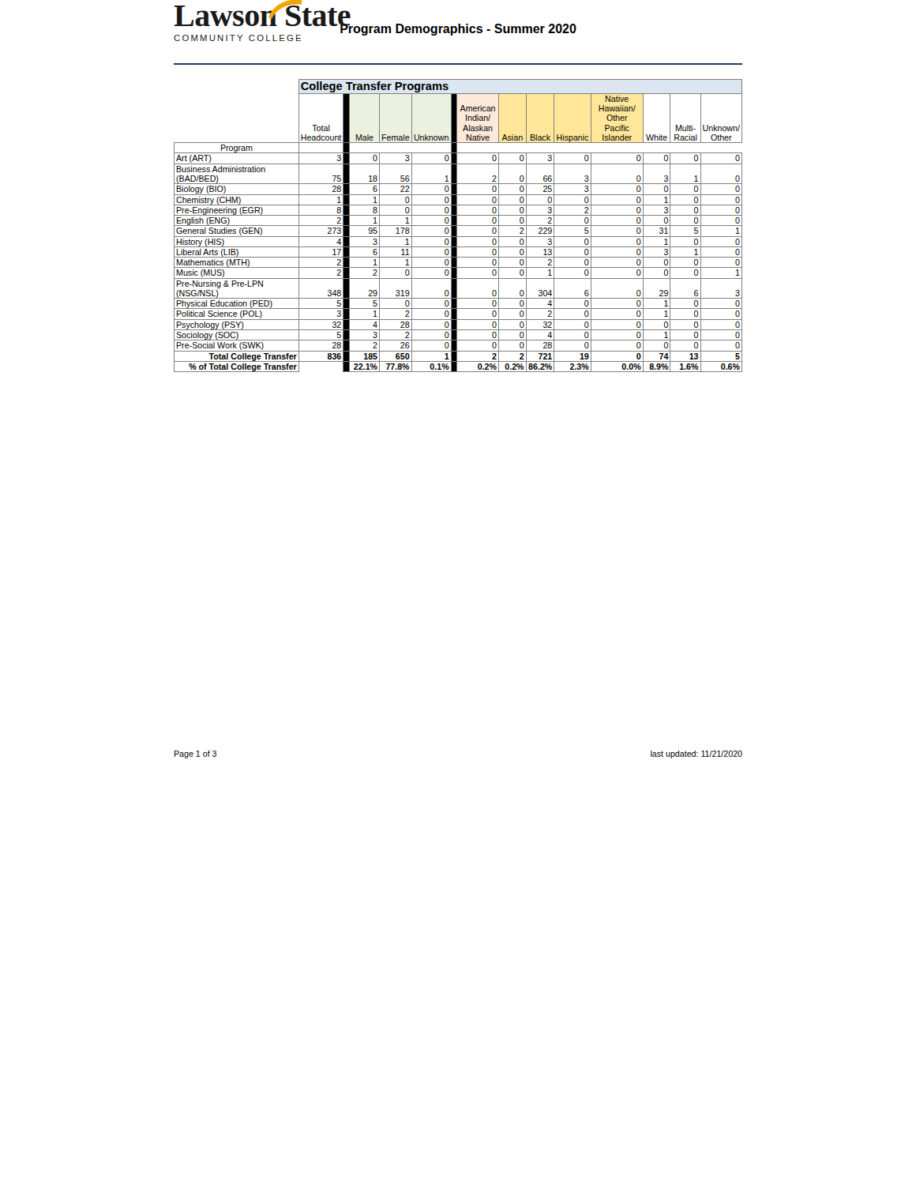Lawson State
COMMUNITY COLLEGE
Program Demographics - Summer 2020
| | College Transfer Programs |
| | Total Headcount | | Male | Female | Unknown | | American Indian/ Alaskan Native | Asian | Black | Hispanic | Native Hawaiian/ Other Pacific Islander | White | Multi- Racial | Unknown/ Other |
| Program | | | | | | | | | | | | | | |
| Art (ART) | 3 | | 0 | 3 | 0 | | 0 | 0 | 3 | 0 | 0 | 0 | 0 | 0 |
| Business Administration (BAD/BED) | 75 | | 18 | 56 | 1 | | 2 | 0 | 66 | 3 | 0 | 3 | 1 | 0 |
| Biology (BIO) | 28 | | 6 | 22 | 0 | | 0 | 0 | 25 | 3 | 0 | 0 | 0 | 0 |
| Chemistry (CHM) | 1 | | 1 | 0 | 0 | | 0 | 0 | 0 | 0 | 0 | 1 | 0 | 0 |
| Pre-Engineering (EGR) | 8 | | 8 | 0 | 0 | | 0 | 0 | 3 | 2 | 0 | 3 | 0 | 0 |
| English (ENG) | 2 | | 1 | 1 | 0 | | 0 | 0 | 2 | 0 | 0 | 0 | 0 | 0 |
| General Studies (GEN) | 273 | | 95 | 178 | 0 | | 0 | 2 | 229 | 5 | 0 | 31 | 5 | 1 |
| History (HIS) | 4 | | 3 | 1 | 0 | | 0 | 0 | 3 | 0 | 0 | 1 | 0 | 0 |
| Liberal Arts (LIB) | 17 | | 6 | 11 | 0 | | 0 | 0 | 13 | 0 | 0 | 3 | 1 | 0 |
| Mathematics (MTH) | 2 | | 1 | 1 | 0 | | 0 | 0 | 2 | 0 | 0 | 0 | 0 | 0 |
| Music (MUS) | 2 | | 2 | 0 | 0 | | 0 | 0 | 1 | 0 | 0 | 0 | 0 | 1 |
| Pre-Nursing & Pre-LPN (NSG/NSL) | 348 | | 29 | 319 | 0 | | 0 | 0 | 304 | 6 | 0 | 29 | 6 | 3 |
| Physical Education (PED) | 5 | | 5 | 0 | 0 | | 0 | 0 | 4 | 0 | 0 | 1 | 0 | 0 |
| Political Science (POL) | 3 | | 1 | 2 | 0 | | 0 | 0 | 2 | 0 | 0 | 1 | 0 | 0 |
| Psychology (PSY) | 32 | | 4 | 28 | 0 | | 0 | 0 | 32 | 0 | 0 | 0 | 0 | 0 |
| Sociology (SOC) | 5 | | 3 | 2 | 0 | | 0 | 0 | 4 | 0 | 0 | 1 | 0 | 0 |
| Pre-Social Work (SWK) | 28 | | 2 | 26 | 0 | | 0 | 0 | 28 | 0 | 0 | 0 | 0 | 0 |
| Total College Transfer | 836 | | 185 | 650 | 1 | | 2 | 2 | 721 | 19 | 0 | 74 | 13 | 5 |
| % of Total College Transfer | | | 22.1% | 77.8% | 0.1% | | 0.2% | 0.2% | 86.2% | 2.3% | 0.0% | 8.9% | 1.6% | 0.6% |
Page 1 of 3
last updated: 11/21/2020